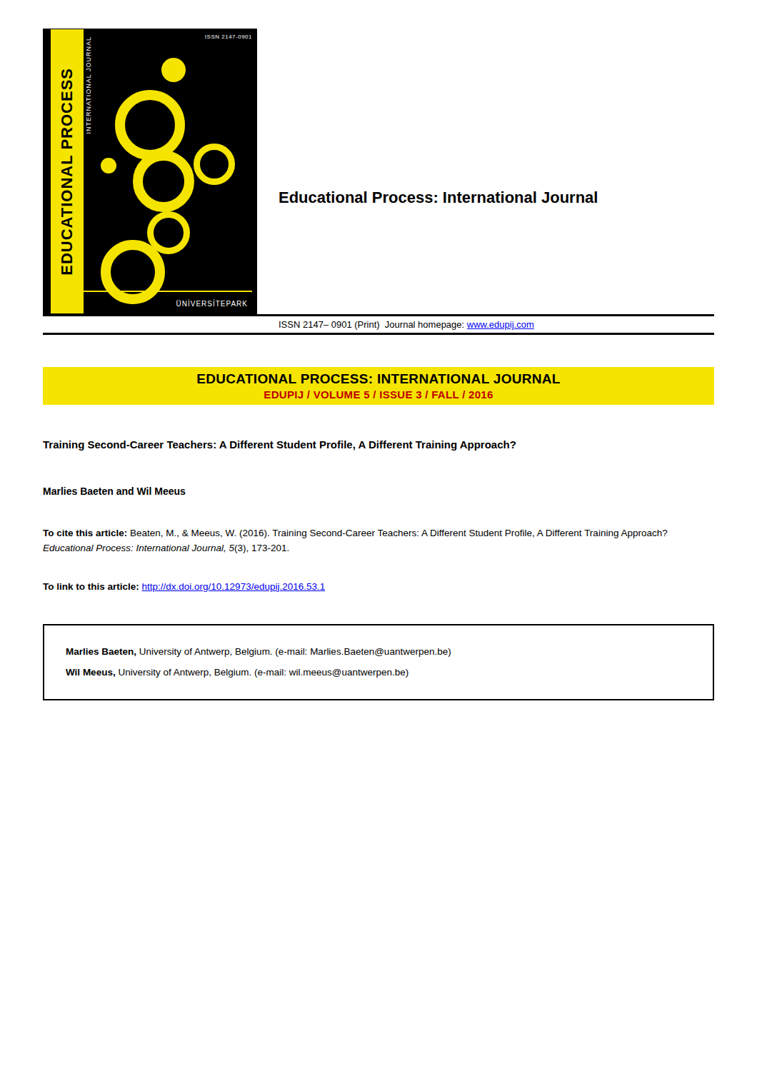ISSN 2147-0901
EDUCATIONAL PROCESS
INTERNATIONAL JOURNAL
ÜNİVERSİTEPARK
Educational Process: International Journal
ISSN 2147– 0901 (Print) Journal homepage: www.edupij.com
EDUCATIONAL PROCESS: INTERNATIONAL JOURNAL
EDUPIJ / VOLUME 5 / ISSUE 3 / FALL / 2016
Training Second-Career Teachers: A Different Student Profile, A Different Training Approach?
Marlies Baeten and Wil Meeus
To cite this article: Beaten, M., & Meeus, W. (2016). Training Second-Career Teachers: A Different Student Profile, A Different Training Approach? Educational Process: International Journal, 5(3), 173-201.
To link to this article: http://dx.doi.org/10.12973/edupij.2016.53.1
Marlies Baeten, University of Antwerp, Belgium. (e-mail: Marlies.Baeten@uantwerpen.be)
Wil Meeus, University of Antwerp, Belgium. (e-mail: wil.meeus@uantwerpen.be)